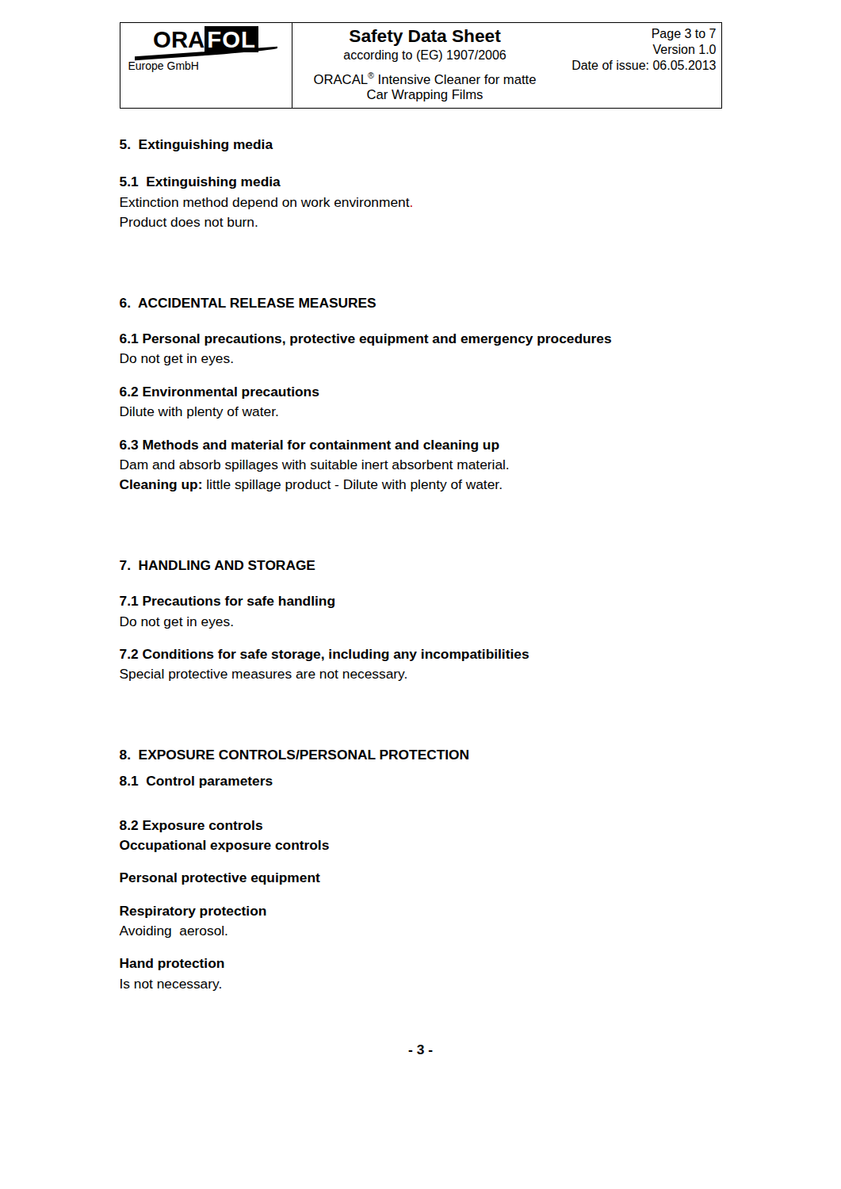ORA FOL
Europe GmbH
Safety Data Sheet
according to (EG) 1907/2006
ORACAL® Intensive Cleaner for matte
Car Wrapping Films
Page 3 to 7 Version 1.0 Date of issue: 06.05.2013
5. Extinguishing media
5.1 Extinguishing media
Extinction method depend on work environment.
Product does not burn.
6. ACCIDENTAL RELEASE MEASURES
6.1 Personal precautions, protective equipment and emergency procedures
Do not get in eyes.
6.2 Environmental precautions
Dilute with plenty of water.
6.3 Methods and material for containment and cleaning up
Dam and absorb spillages with suitable inert absorbent material.
Cleaning up: little spillage product - Dilute with plenty of water.
7. HANDLING AND STORAGE
7.1 Precautions for safe handling
Do not get in eyes.
7.2 Conditions for safe storage, including any incompatibilities
Special protective measures are not necessary.
8. EXPOSURE CONTROLS/PERSONAL PROTECTION
8.1 Control parameters
8.2 Exposure controls
Occupational exposure controls
Personal protective equipment
Respiratory protection
Avoiding aerosol.
Hand protection
Is not necessary.
- 3 -